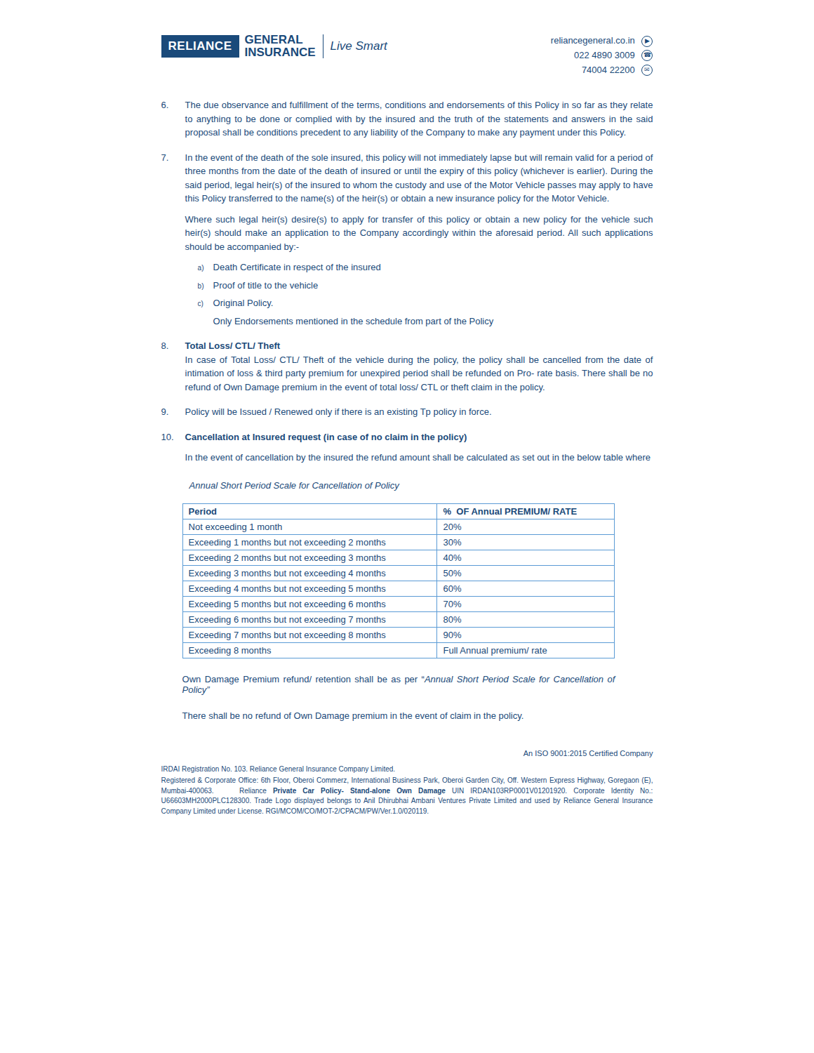RELIANCE
GENERAL
INSURANCE
Live Smart
reliancegeneral.co.in ▶
022 4890 3009 ☎
74004 22200 ✉
6. The due observance and fulfillment of the terms, conditions and endorsements of this Policy in so far as they relate to anything to be done or complied with by the insured and the truth of the statements and answers in the said proposal shall be conditions precedent to any liability of the Company to make any payment under this Policy.
7. In the event of the death of the sole insured, this policy will not immediately lapse but will remain valid for a period of three months from the date of the death of insured or until the expiry of this policy (whichever is earlier). During the said period, legal heir(s) of the insured to whom the custody and use of the Motor Vehicle passes may apply to have this Policy transferred to the name(s) of the heir(s) or obtain a new insurance policy for the Motor Vehicle.
Where such legal heir(s) desire(s) to apply for transfer of this policy or obtain a new policy for the vehicle such heir(s) should make an application to the Company accordingly within the aforesaid period. All such applications should be accompanied by:-
a) Death Certificate in respect of the insured
b) Proof of title to the vehicle
c) Original Policy.
Only Endorsements mentioned in the schedule from part of the Policy
8. Total Loss/ CTL/ Theft
In case of Total Loss/ CTL/ Theft of the vehicle during the policy, the policy shall be cancelled from the date of intimation of loss & third party premium for unexpired period shall be refunded on Pro- rate basis. There shall be no refund of Own Damage premium in the event of total loss/ CTL or theft claim in the policy.
9. Policy will be Issued / Renewed only if there is an existing Tp policy in force.
10. Cancellation at Insured request (in case of no claim in the policy)
In the event of cancellation by the insured the refund amount shall be calculated as set out in the below table where
Annual Short Period Scale for Cancellation of Policy
| Period | % OF Annual PREMIUM/ RATE |
| --- | --- |
| Not exceeding 1 month | 20% |
| Exceeding 1 months but not exceeding 2 months | 30% |
| Exceeding 2 months but not exceeding 3 months | 40% |
| Exceeding 3 months but not exceeding 4 months | 50% |
| Exceeding 4 months but not exceeding 5 months | 60% |
| Exceeding 5 months but not exceeding 6 months | 70% |
| Exceeding 6 months but not exceeding 7 months | 80% |
| Exceeding 7 months but not exceeding 8 months | 90% |
| Exceeding 8 months | Full Annual premium/ rate |
Own Damage Premium refund/ retention shall be as per “Annual Short Period Scale for Cancellation of Policy”
There shall be no refund of Own Damage premium in the event of claim in the policy.
An ISO 9001:2015 Certified Company
IRDAI Registration No. 103. Reliance General Insurance Company Limited.
Registered & Corporate Office: 6th Floor, Oberoi Commerz, International Business Park, Oberoi Garden City, Off. Western Express Highway, Goregaon (E), Mumbai-400063. Reliance Private Car Policy- Stand-alone Own Damage UIN IRDAN103RP0001V01201920. Corporate Identity No.: U66603MH2000PLC128300. Trade Logo displayed belongs to Anil Dhirubhai Ambani Ventures Private Limited and used by Reliance General Insurance Company Limited under License. RGI/MCOM/CO/MOT-2/CPACM/PW/Ver.1.0/020119.